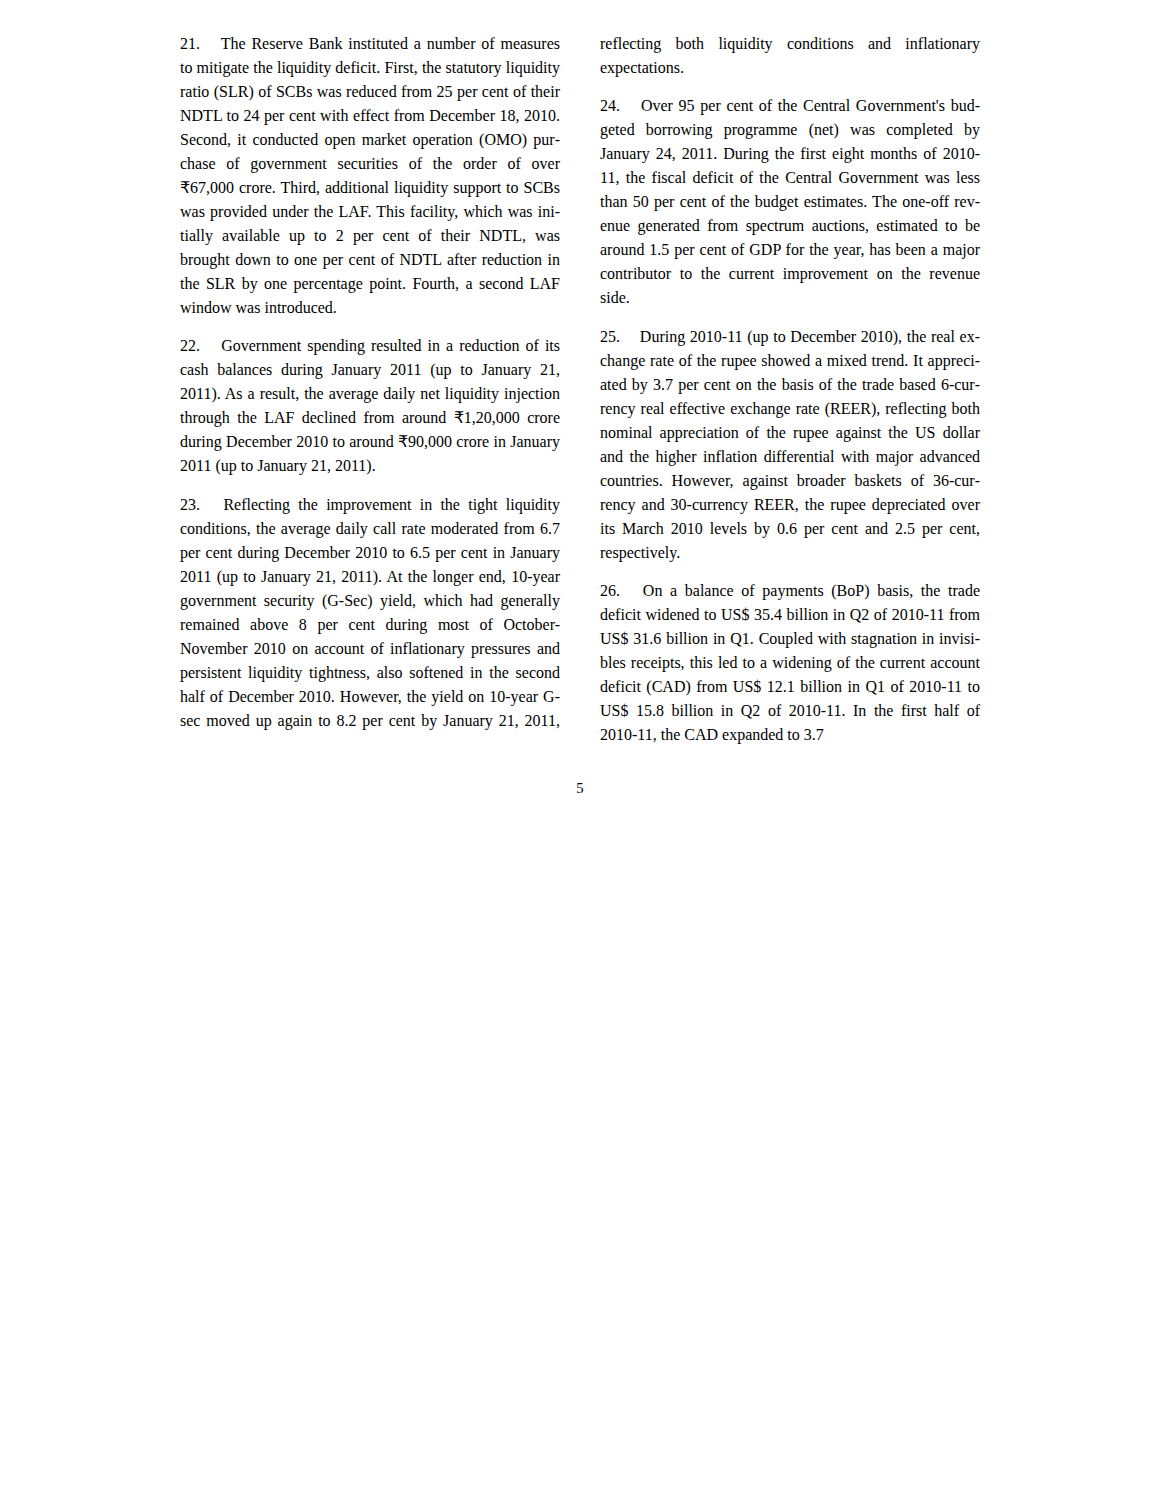21. The Reserve Bank instituted a number of measures to mitigate the liquidity deficit. First, the statutory liquidity ratio (SLR) of SCBs was reduced from 25 per cent of their NDTL to 24 per cent with effect from December 18, 2010. Second, it conducted open market operation (OMO) purchase of government securities of the order of over ₹67,000 crore. Third, additional liquidity support to SCBs was provided under the LAF. This facility, which was initially available up to 2 per cent of their NDTL, was brought down to one per cent of NDTL after reduction in the SLR by one percentage point. Fourth, a second LAF window was introduced.
22. Government spending resulted in a reduction of its cash balances during January 2011 (up to January 21, 2011). As a result, the average daily net liquidity injection through the LAF declined from around ₹1,20,000 crore during December 2010 to around ₹90,000 crore in January 2011 (up to January 21, 2011).
23. Reflecting the improvement in the tight liquidity conditions, the average daily call rate moderated from 6.7 per cent during December 2010 to 6.5 per cent in January 2011 (up to January 21, 2011). At the longer end, 10-year government security (G-Sec) yield, which had generally remained above 8 per cent during most of October-November 2010 on account of inflationary pressures and persistent liquidity tightness, also softened in the second half of December 2010. However, the yield on 10-year G-sec moved up again to 8.2 per cent by January 21, 2011, reflecting both liquidity conditions and inflationary expectations.
24. Over 95 per cent of the Central Government's budgeted borrowing programme (net) was completed by January 24, 2011. During the first eight months of 2010-11, the fiscal deficit of the Central Government was less than 50 per cent of the budget estimates. The one-off revenue generated from spectrum auctions, estimated to be around 1.5 per cent of GDP for the year, has been a major contributor to the current improvement on the revenue side.
25. During 2010-11 (up to December 2010), the real exchange rate of the rupee showed a mixed trend. It appreciated by 3.7 per cent on the basis of the trade based 6-currency real effective exchange rate (REER), reflecting both nominal appreciation of the rupee against the US dollar and the higher inflation differential with major advanced countries. However, against broader baskets of 36-currency and 30-currency REER, the rupee depreciated over its March 2010 levels by 0.6 per cent and 2.5 per cent, respectively.
26. On a balance of payments (BoP) basis, the trade deficit widened to US$ 35.4 billion in Q2 of 2010-11 from US$ 31.6 billion in Q1. Coupled with stagnation in invisibles receipts, this led to a widening of the current account deficit (CAD) from US$ 12.1 billion in Q1 of 2010-11 to US$ 15.8 billion in Q2 of 2010-11. In the first half of 2010-11, the CAD expanded to 3.7
5